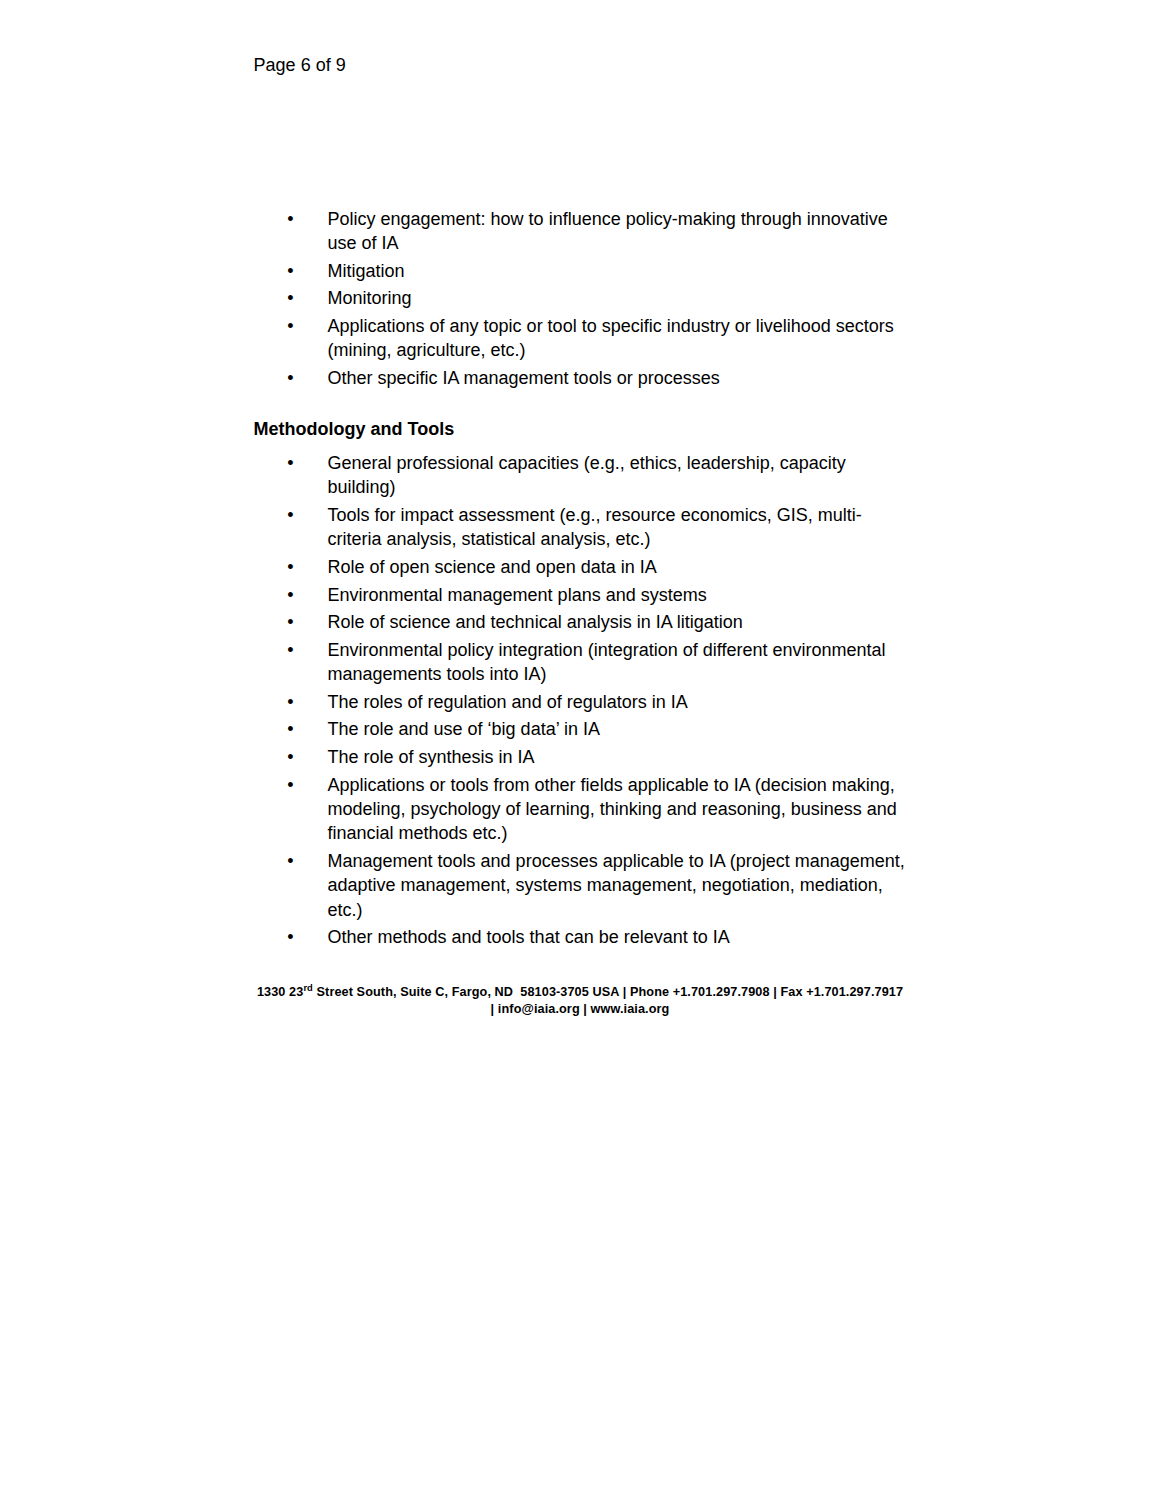Page 6 of 9
Policy engagement: how to influence policy-making through innovative use of IA
Mitigation
Monitoring
Applications of any topic or tool to specific industry or livelihood sectors (mining, agriculture, etc.)
Other specific IA management tools or processes
Methodology and Tools
General professional capacities (e.g., ethics, leadership, capacity building)
Tools for impact assessment (e.g., resource economics, GIS, multi-criteria analysis, statistical analysis, etc.)
Role of open science and open data in IA
Environmental management plans and systems
Role of science and technical analysis in IA litigation
Environmental policy integration (integration of different environmental managements tools into IA)
The roles of regulation and of regulators in IA
The role and use of ‘big data’ in IA
The role of synthesis in IA
Applications or tools from other fields applicable to IA (decision making, modeling, psychology of learning, thinking and reasoning, business and financial methods etc.)
Management tools and processes applicable to IA (project management, adaptive management, systems management, negotiation, mediation, etc.)
Other methods and tools that can be relevant to IA
1330 23rd Street South, Suite C, Fargo, ND 58103-3705 USA | Phone +1.701.297.7908 | Fax +1.701.297.7917 | info@iaia.org | www.iaia.org